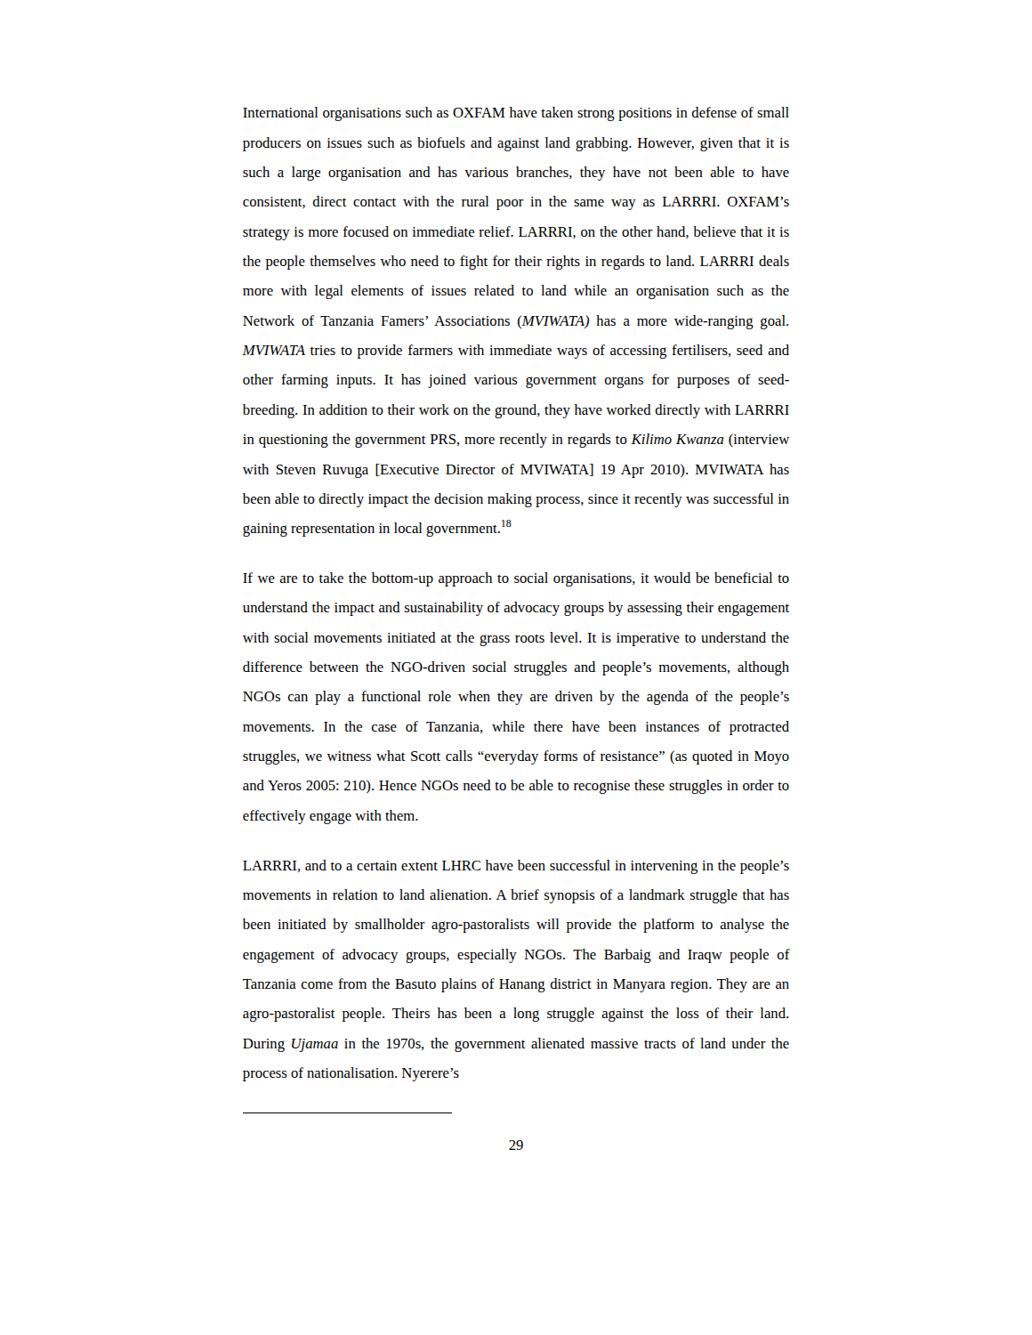International organisations such as OXFAM have taken strong positions in defense of small producers on issues such as biofuels and against land grabbing. However, given that it is such a large organisation and has various branches, they have not been able to have consistent, direct contact with the rural poor in the same way as LARRRI. OXFAM’s strategy is more focused on immediate relief. LARRRI, on the other hand, believe that it is the people themselves who need to fight for their rights in regards to land. LARRRI deals more with legal elements of issues related to land while an organisation such as the Network of Tanzania Famers’ Associations (MVIWATA) has a more wide-ranging goal. MVIWATA tries to provide farmers with immediate ways of accessing fertilisers, seed and other farming inputs. It has joined various government organs for purposes of seed-breeding. In addition to their work on the ground, they have worked directly with LARRRI in questioning the government PRS, more recently in regards to Kilimo Kwanza (interview with Steven Ruvuga [Executive Director of MVIWATA] 19 Apr 2010). MVIWATA has been able to directly impact the decision making process, since it recently was successful in gaining representation in local government.18
If we are to take the bottom-up approach to social organisations, it would be beneficial to understand the impact and sustainability of advocacy groups by assessing their engagement with social movements initiated at the grass roots level. It is imperative to understand the difference between the NGO-driven social struggles and people’s movements, although NGOs can play a functional role when they are driven by the agenda of the people’s movements. In the case of Tanzania, while there have been instances of protracted struggles, we witness what Scott calls “everyday forms of resistance” (as quoted in Moyo and Yeros 2005: 210). Hence NGOs need to be able to recognise these struggles in order to effectively engage with them.
LARRRI, and to a certain extent LHRC have been successful in intervening in the people’s movements in relation to land alienation. A brief synopsis of a landmark struggle that has been initiated by smallholder agro-pastoralists will provide the platform to analyse the engagement of advocacy groups, especially NGOs. The Barbaig and Iraqw people of Tanzania come from the Basuto plains of Hanang district in Manyara region. They are an agro-pastoralist people. Theirs has been a long struggle against the loss of their land. During Ujamaa in the 1970s, the government alienated massive tracts of land under the process of nationalisation. Nyerere’s
29